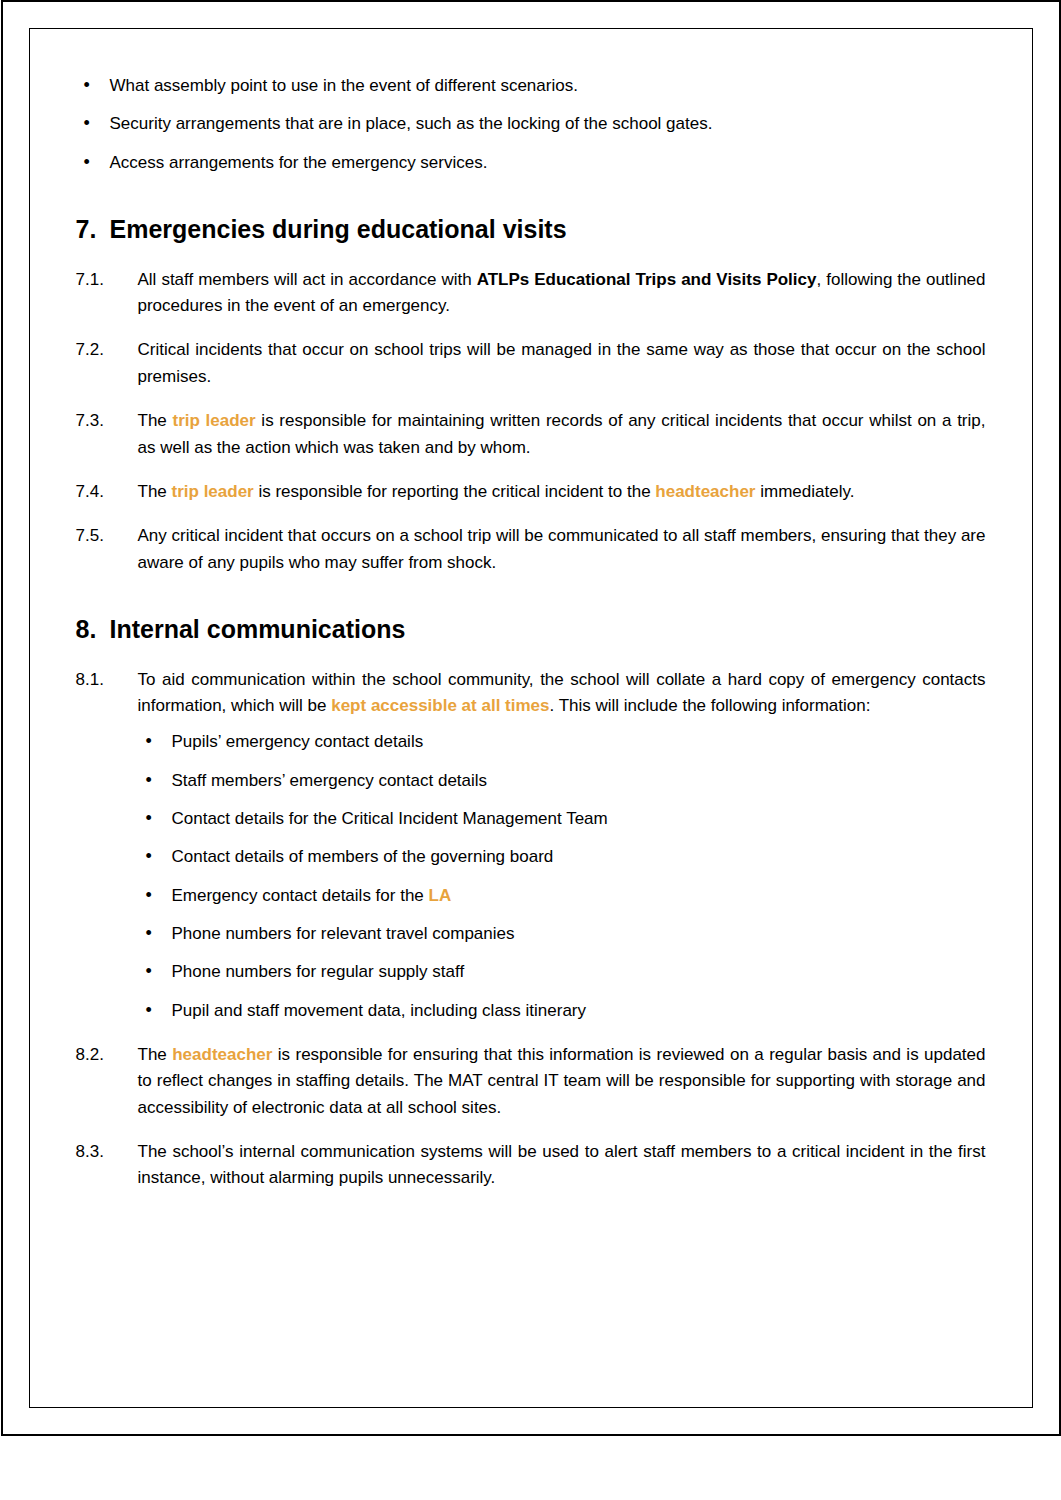What assembly point to use in the event of different scenarios.
Security arrangements that are in place, such as the locking of the school gates.
Access arrangements for the emergency services.
7. Emergencies during educational visits
7.1. All staff members will act in accordance with ATLPs Educational Trips and Visits Policy, following the outlined procedures in the event of an emergency.
7.2. Critical incidents that occur on school trips will be managed in the same way as those that occur on the school premises.
7.3. The trip leader is responsible for maintaining written records of any critical incidents that occur whilst on a trip, as well as the action which was taken and by whom.
7.4. The trip leader is responsible for reporting the critical incident to the headteacher immediately.
7.5. Any critical incident that occurs on a school trip will be communicated to all staff members, ensuring that they are aware of any pupils who may suffer from shock.
8. Internal communications
8.1. To aid communication within the school community, the school will collate a hard copy of emergency contacts information, which will be kept accessible at all times. This will include the following information:
Pupils’ emergency contact details
Staff members’ emergency contact details
Contact details for the Critical Incident Management Team
Contact details of members of the governing board
Emergency contact details for the LA
Phone numbers for relevant travel companies
Phone numbers for regular supply staff
Pupil and staff movement data, including class itinerary
8.2. The headteacher is responsible for ensuring that this information is reviewed on a regular basis and is updated to reflect changes in staffing details. The MAT central IT team will be responsible for supporting with storage and accessibility of electronic data at all school sites.
8.3. The school’s internal communication systems will be used to alert staff members to a critical incident in the first instance, without alarming pupils unnecessarily.